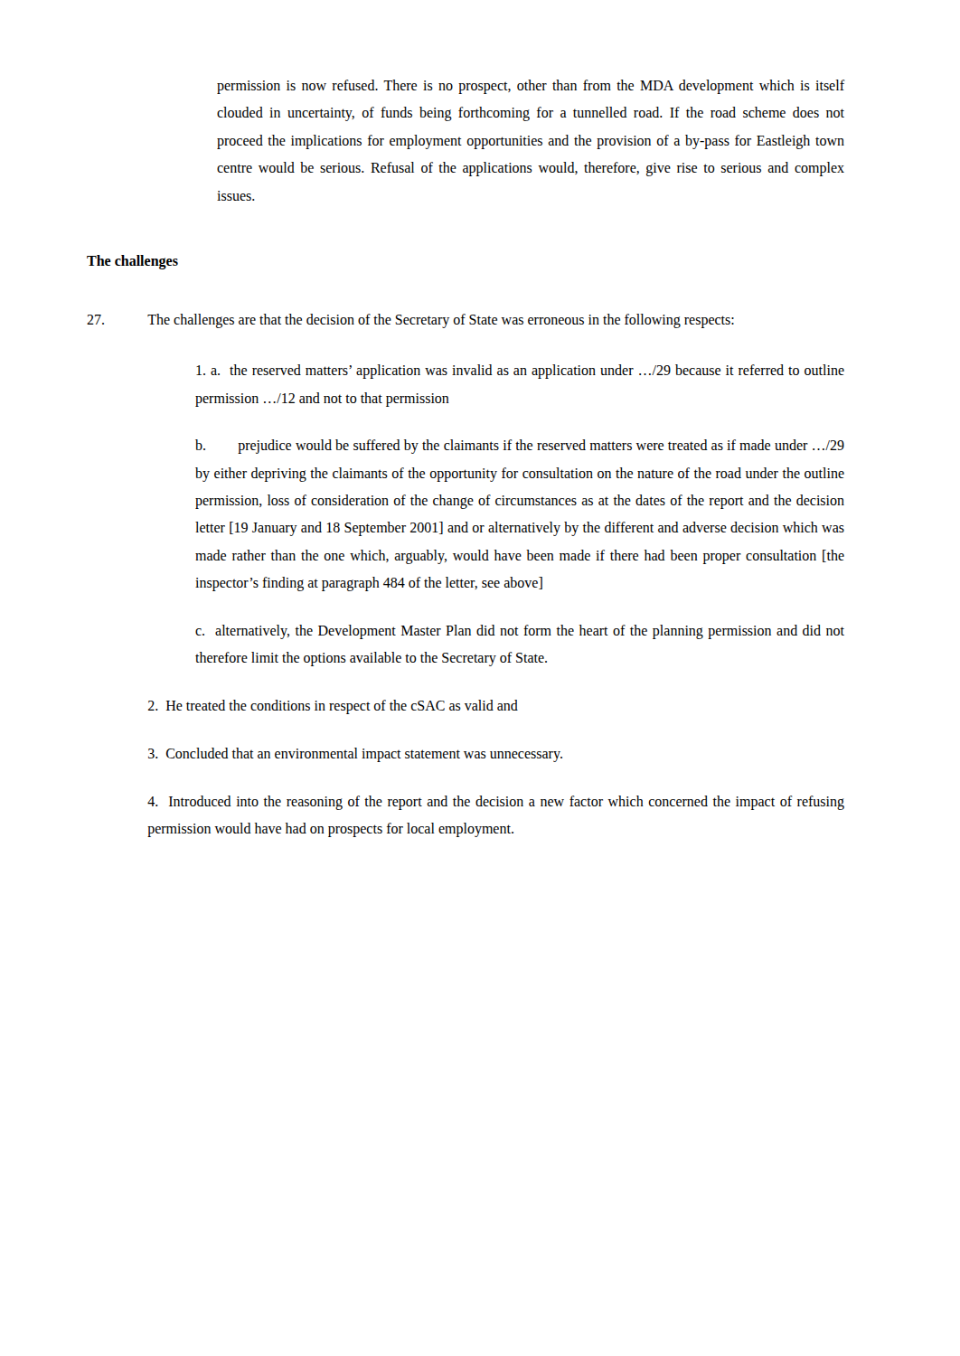permission is now refused. There is no prospect, other than from the MDA development which is itself clouded in uncertainty, of funds being forthcoming for a tunnelled road. If the road scheme does not proceed the implications for employment opportunities and the provision of a by-pass for Eastleigh town centre would be serious. Refusal of the applications would, therefore, give rise to serious and complex issues.
The challenges
27.
The challenges are that the decision of the Secretary of State was erroneous in the following respects:
1. a. the reserved matters’ application was invalid as an application under …/29 because it referred to outline permission …/12 and not to that permission
b. prejudice would be suffered by the claimants if the reserved matters were treated as if made under …/29 by either depriving the claimants of the opportunity for consultation on the nature of the road under the outline permission, loss of consideration of the change of circumstances as at the dates of the report and the decision letter [19 January and 18 September 2001] and or alternatively by the different and adverse decision which was made rather than the one which, arguably, would have been made if there had been proper consultation [the inspector’s finding at paragraph 484 of the letter, see above]
c. alternatively, the Development Master Plan did not form the heart of the planning permission and did not therefore limit the options available to the Secretary of State.
2. He treated the conditions in respect of the cSAC as valid and
3. Concluded that an environmental impact statement was unnecessary.
4. Introduced into the reasoning of the report and the decision a new factor which concerned the impact of refusing permission would have had on prospects for local employment.